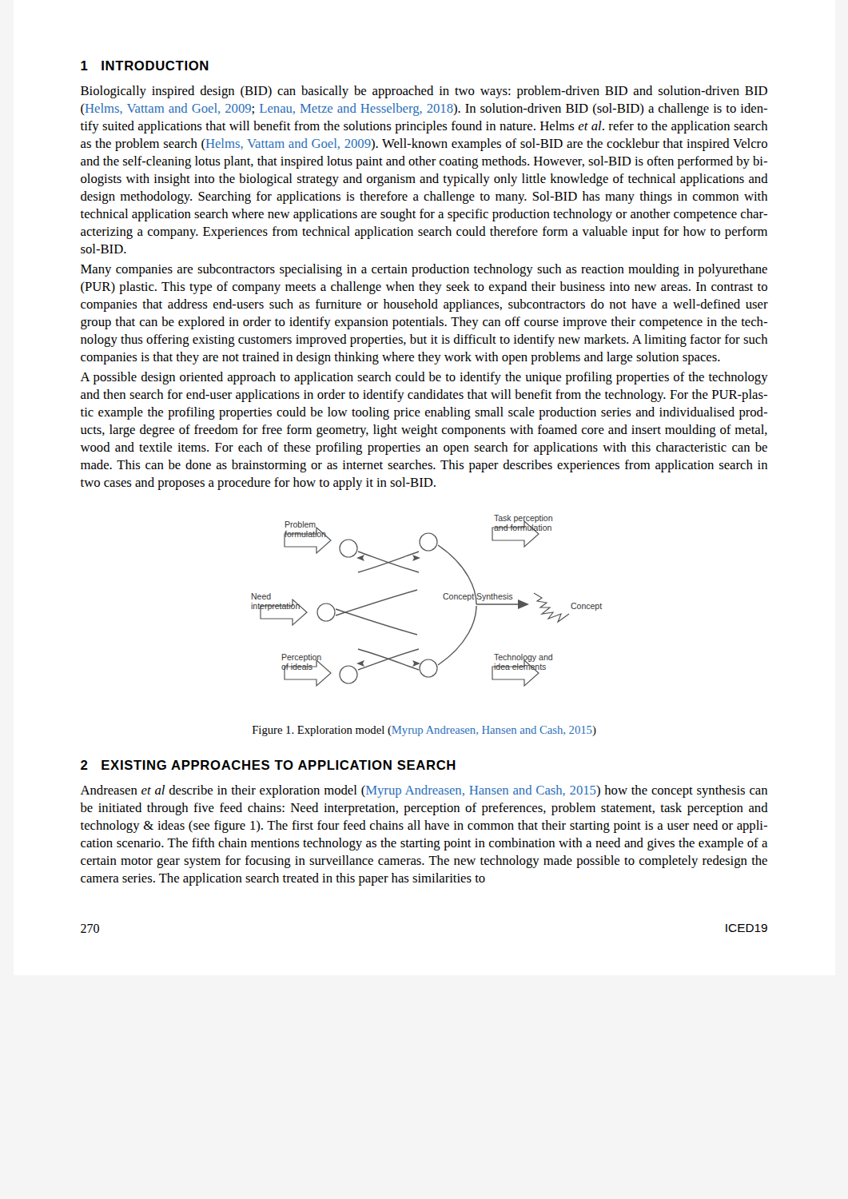1 Introduction
Biologically inspired design (BID) can basically be approached in two ways: problem-driven BID and solution-driven BID (Helms, Vattam and Goel, 2009; Lenau, Metze and Hesselberg, 2018). In solution-driven BID (sol-BID) a challenge is to identify suited applications that will benefit from the solutions principles found in nature. Helms et al. refer to the application search as the problem search (Helms, Vattam and Goel, 2009). Well-known examples of sol-BID are the cocklebur that inspired Velcro and the self-cleaning lotus plant, that inspired lotus paint and other coating methods. However, sol-BID is often performed by biologists with insight into the biological strategy and organism and typically only little knowledge of technical applications and design methodology. Searching for applications is therefore a challenge to many. Sol-BID has many things in common with technical application search where new applications are sought for a specific production technology or another competence characterizing a company. Experiences from technical application search could therefore form a valuable input for how to perform sol-BID.
Many companies are subcontractors specialising in a certain production technology such as reaction moulding in polyurethane (PUR) plastic. This type of company meets a challenge when they seek to expand their business into new areas. In contrast to companies that address end-users such as furniture or household appliances, subcontractors do not have a well-defined user group that can be explored in order to identify expansion potentials. They can off course improve their competence in the technology thus offering existing customers improved properties, but it is difficult to identify new markets. A limiting factor for such companies is that they are not trained in design thinking where they work with open problems and large solution spaces.
A possible design oriented approach to application search could be to identify the unique profiling properties of the technology and then search for end-user applications in order to identify candidates that will benefit from the technology. For the PUR-plastic example the profiling properties could be low tooling price enabling small scale production series and individualised products, large degree of freedom for free form geometry, light weight components with foamed core and insert moulding of metal, wood and textile items. For each of these profiling properties an open search for applications with this characteristic can be made. This can be done as brainstorming or as internet searches. This paper describes experiences from application search in two cases and proposes a procedure for how to apply it in sol-BID.
Problem formulation Task perception and formulation Need interpretation Perception of ideals Technology and idea elements Concept Synthesis Concept
Figure 1. Exploration model (Myrup Andreasen, Hansen and Cash, 2015)
2 Existing approaches to application search
Andreasen et al describe in their exploration model (Myrup Andreasen, Hansen and Cash, 2015) how the concept synthesis can be initiated through five feed chains: Need interpretation, perception of preferences, problem statement, task perception and technology & ideas (see figure 1). The first four feed chains all have in common that their starting point is a user need or application scenario. The fifth chain mentions technology as the starting point in combination with a need and gives the example of a certain motor gear system for focusing in surveillance cameras. The new technology made possible to completely redesign the camera series. The application search treated in this paper has similarities to
270
ICED19